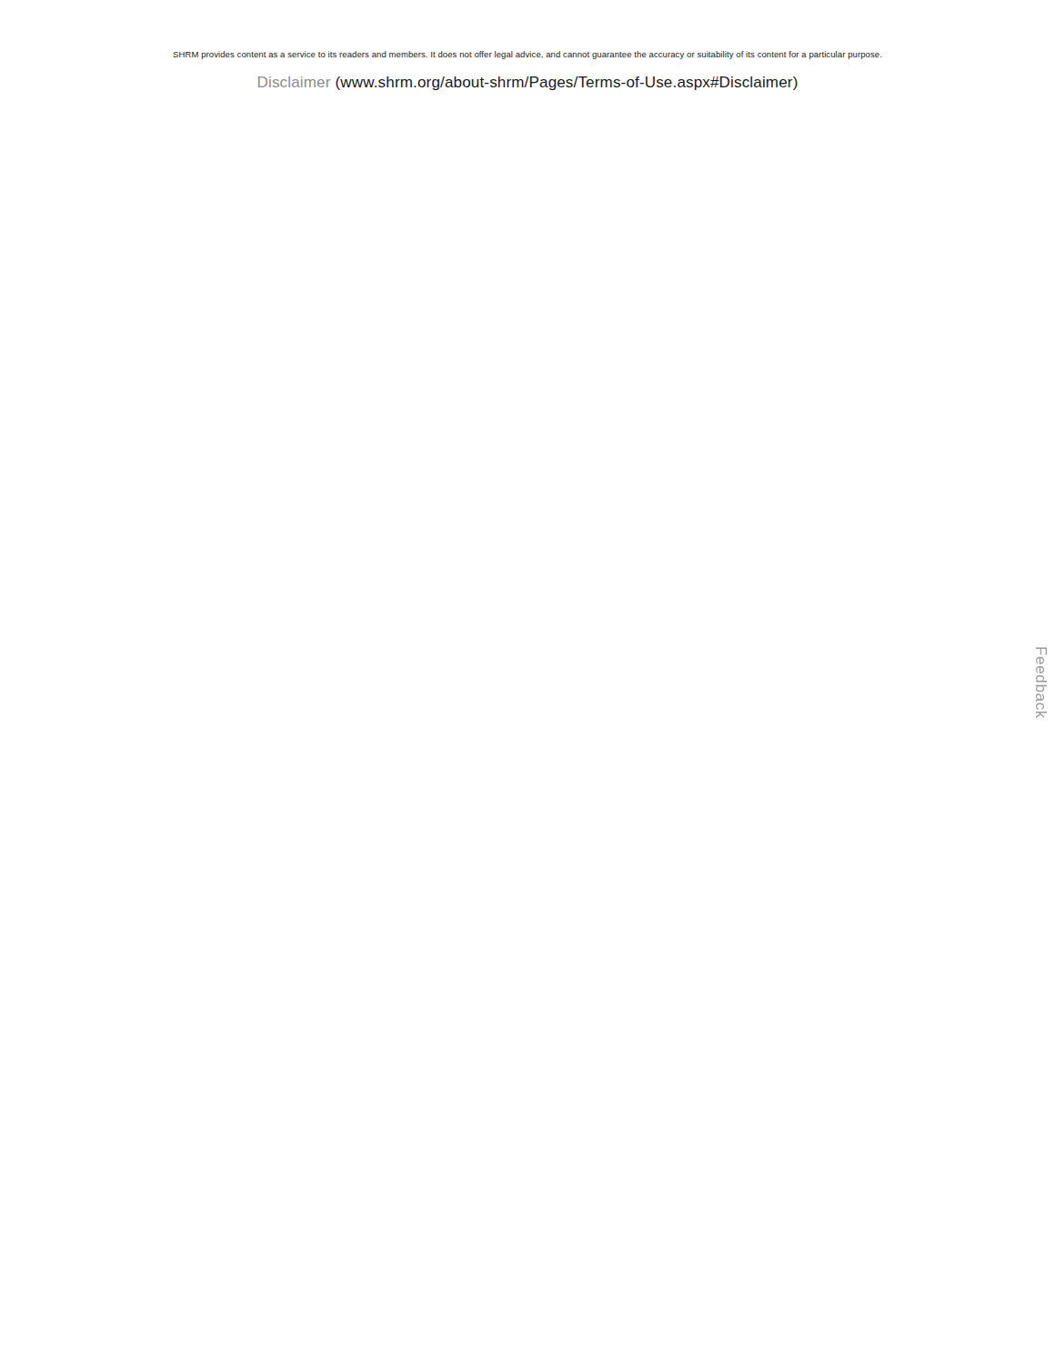SHRM provides content as a service to its readers and members. It does not offer legal advice, and cannot guarantee the accuracy or suitability of its content for a particular purpose.
Disclaimer (www.shrm.org/about-shrm/Pages/Terms-of-Use.aspx#Disclaimer)
Feedback